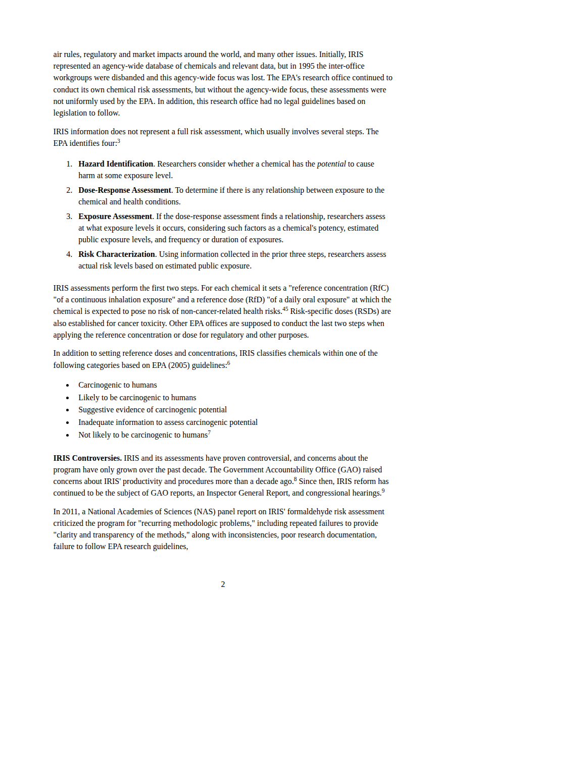air rules, regulatory and market impacts around the world, and many other issues. Initially, IRIS represented an agency-wide database of chemicals and relevant data, but in 1995 the inter-office workgroups were disbanded and this agency-wide focus was lost. The EPA's research office continued to conduct its own chemical risk assessments, but without the agency-wide focus, these assessments were not uniformly used by the EPA. In addition, this research office had no legal guidelines based on legislation to follow.
IRIS information does not represent a full risk assessment, which usually involves several steps. The EPA identifies four:3
Hazard Identification. Researchers consider whether a chemical has the potential to cause harm at some exposure level.
Dose-Response Assessment. To determine if there is any relationship between exposure to the chemical and health conditions.
Exposure Assessment. If the dose-response assessment finds a relationship, researchers assess at what exposure levels it occurs, considering such factors as a chemical's potency, estimated public exposure levels, and frequency or duration of exposures.
Risk Characterization. Using information collected in the prior three steps, researchers assess actual risk levels based on estimated public exposure.
IRIS assessments perform the first two steps. For each chemical it sets a "reference concentration (RfC) "of a continuous inhalation exposure" and a reference dose (RfD) "of a daily oral exposure" at which the chemical is expected to pose no risk of non-cancer-related health risks.45 Risk-specific doses (RSDs) are also established for cancer toxicity. Other EPA offices are supposed to conduct the last two steps when applying the reference concentration or dose for regulatory and other purposes.
In addition to setting reference doses and concentrations, IRIS classifies chemicals within one of the following categories based on EPA (2005) guidelines:6
Carcinogenic to humans
Likely to be carcinogenic to humans
Suggestive evidence of carcinogenic potential
Inadequate information to assess carcinogenic potential
Not likely to be carcinogenic to humans7
IRIS Controversies. IRIS and its assessments have proven controversial, and concerns about the program have only grown over the past decade. The Government Accountability Office (GAO) raised concerns about IRIS' productivity and procedures more than a decade ago.8 Since then, IRIS reform has continued to be the subject of GAO reports, an Inspector General Report, and congressional hearings.9
In 2011, a National Academies of Sciences (NAS) panel report on IRIS' formaldehyde risk assessment criticized the program for "recurring methodologic problems," including repeated failures to provide "clarity and transparency of the methods," along with inconsistencies, poor research documentation, failure to follow EPA research guidelines,
2